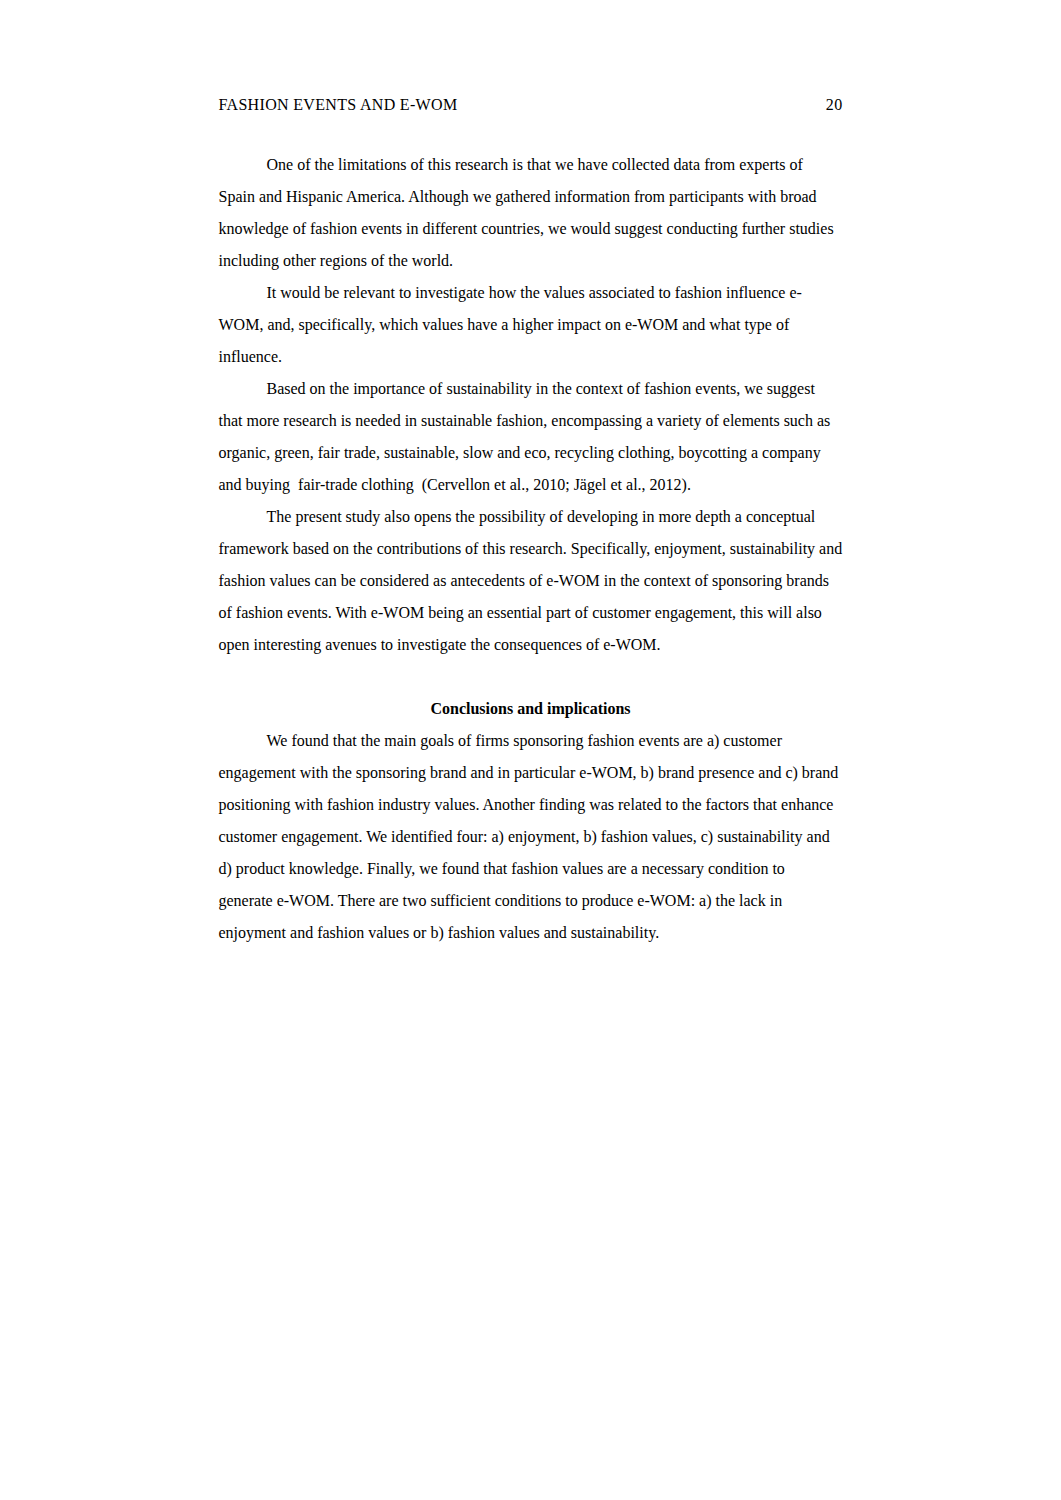Fashion events and e-WOM 20
One of the limitations of this research is that we have collected data from experts of Spain and Hispanic America. Although we gathered information from participants with broad knowledge of fashion events in different countries, we would suggest conducting further studies including other regions of the world.
It would be relevant to investigate how the values associated to fashion influence e-WOM, and, specifically, which values have a higher impact on e-WOM and what type of influence.
Based on the importance of sustainability in the context of fashion events, we suggest that more research is needed in sustainable fashion, encompassing a variety of elements such as organic, green, fair trade, sustainable, slow and eco, recycling clothing, boycotting a company and buying fair-trade clothing (Cervellon et al., 2010; Jägel et al., 2012).
The present study also opens the possibility of developing in more depth a conceptual framework based on the contributions of this research. Specifically, enjoyment, sustainability and fashion values can be considered as antecedents of e-WOM in the context of sponsoring brands of fashion events. With e-WOM being an essential part of customer engagement, this will also open interesting avenues to investigate the consequences of e-WOM.
Conclusions and implications
We found that the main goals of firms sponsoring fashion events are a) customer engagement with the sponsoring brand and in particular e-WOM, b) brand presence and c) brand positioning with fashion industry values. Another finding was related to the factors that enhance customer engagement. We identified four: a) enjoyment, b) fashion values, c) sustainability and d) product knowledge. Finally, we found that fashion values are a necessary condition to generate e-WOM. There are two sufficient conditions to produce e-WOM: a) the lack in enjoyment and fashion values or b) fashion values and sustainability.